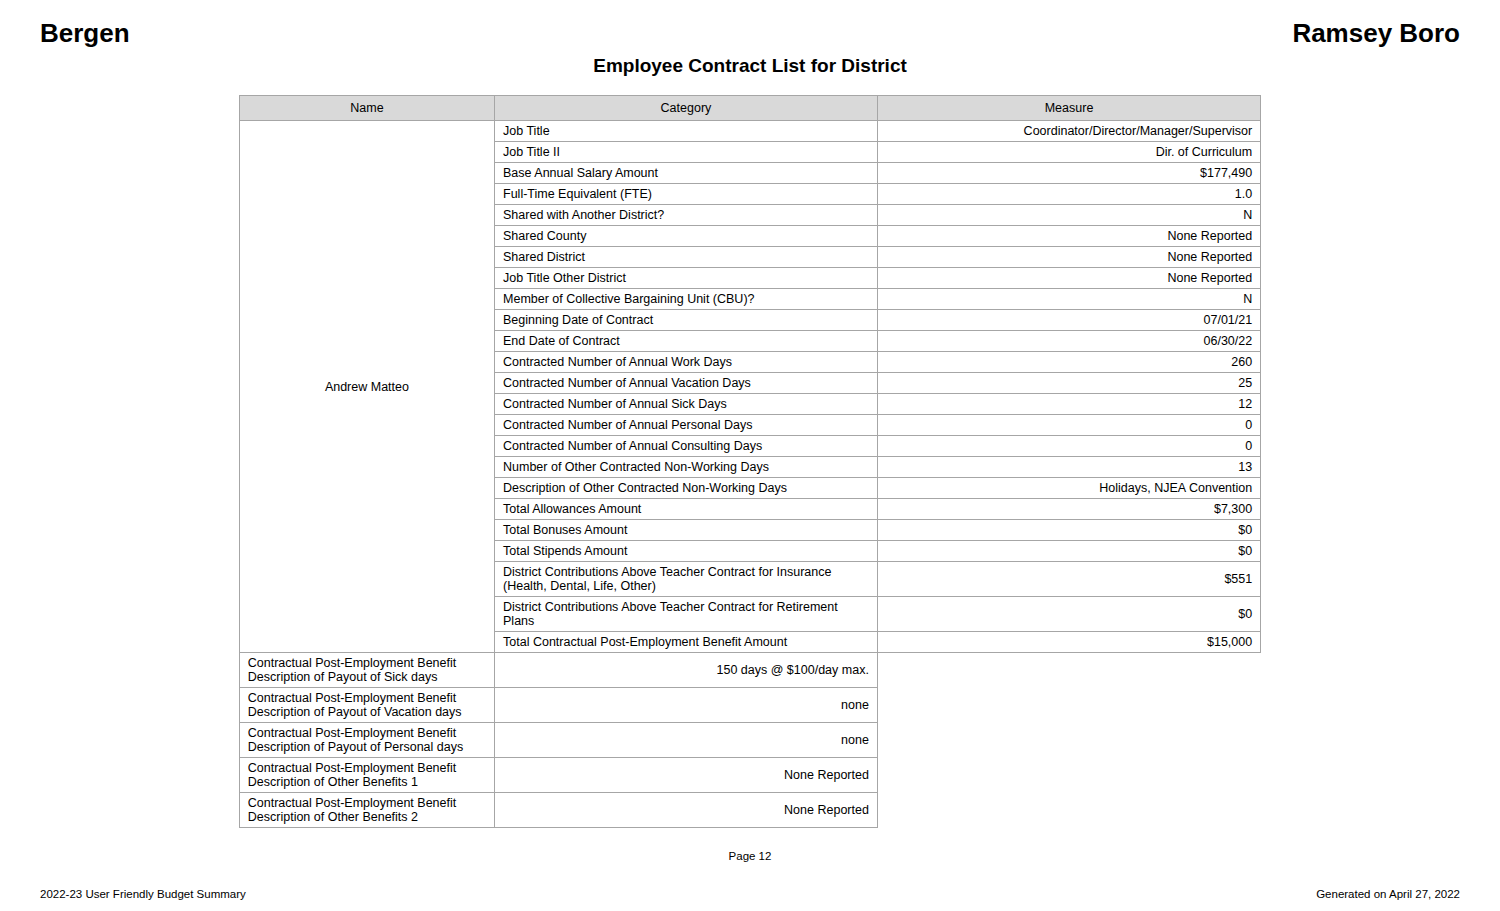Bergen Ramsey Boro
Employee Contract List for District
Employee Contract List for District
| Name | Category | Measure |
| --- | --- | --- |
| Andrew Matteo | Job Title | Coordinator/Director/Manager/Supervisor |
| Job Title II | Dir. of Curriculum |
| Base Annual Salary Amount | $177,490 |
| Full-Time Equivalent (FTE) | 1.0 |
| Shared with Another District? | N |
| Shared County | None Reported |
| Shared District | None Reported |
| Job Title Other District | None Reported |
| Member of Collective Bargaining Unit (CBU)? | N |
| Beginning Date of Contract | 07/01/21 |
| End Date of Contract | 06/30/22 |
| Contracted Number of Annual Work Days | 260 |
| Contracted Number of Annual Vacation Days | 25 |
| Contracted Number of Annual Sick Days | 12 |
| Contracted Number of Annual Personal Days | 0 |
| Contracted Number of Annual Consulting Days | 0 |
| Number of Other Contracted Non-Working Days | 13 |
| Description of Other Contracted Non-Working Days | Holidays, NJEA Convention |
| Total Allowances Amount | $7,300 |
| Total Bonuses Amount | $0 |
| Total Stipends Amount | $0 |
| District Contributions Above Teacher Contract for Insurance (Health, Dental, Life, Other) | $551 |
| District Contributions Above Teacher Contract for Retirement Plans | $0 |
| Total Contractual Post-Employment Benefit Amount | $15,000 |
| Contractual Post-Employment Benefit Description of Payout of Sick days | 150 days @ $100/day max. |
| Contractual Post-Employment Benefit Description of Payout of Vacation days | none |
| Contractual Post-Employment Benefit Description of Payout of Personal days | none |
| Contractual Post-Employment Benefit Description of Other Benefits 1 | None Reported |
| Contractual Post-Employment Benefit Description of Other Benefits 2 | None Reported |
Page 12
2022-23 User Friendly Budget Summary Generated on April 27, 2022